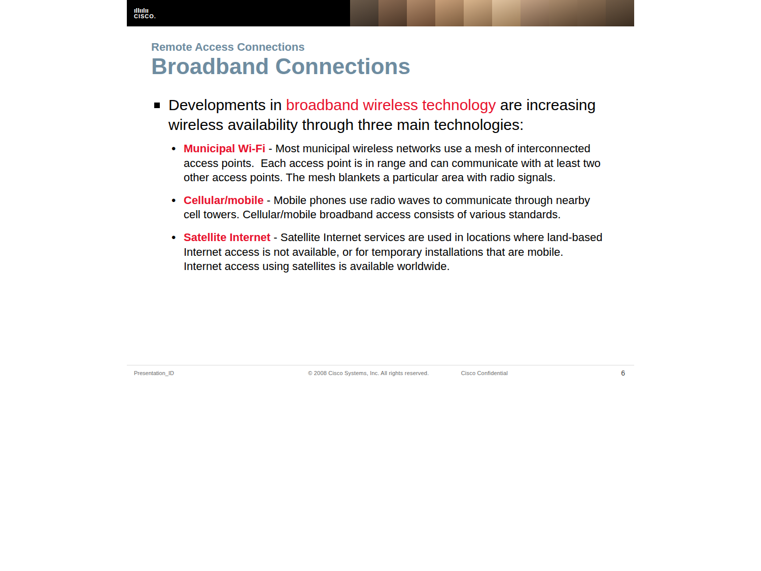ıllıılıı CISCO.
Remote Access Connections
Broadband Connections
Developments in broadband wireless technology are increasing wireless availability through three main technologies:
Municipal Wi-Fi - Most municipal wireless networks use a mesh of interconnected access points. Each access point is in range and can communicate with at least two other access points. The mesh blankets a particular area with radio signals.
Cellular/mobile - Mobile phones use radio waves to communicate through nearby cell towers. Cellular/mobile broadband access consists of various standards.
Satellite Internet - Satellite Internet services are used in locations where land-based Internet access is not available, or for temporary installations that are mobile. Internet access using satellites is available worldwide.
Presentation_ID
© 2008 Cisco Systems, Inc. All rights reserved. Cisco Confidential
6